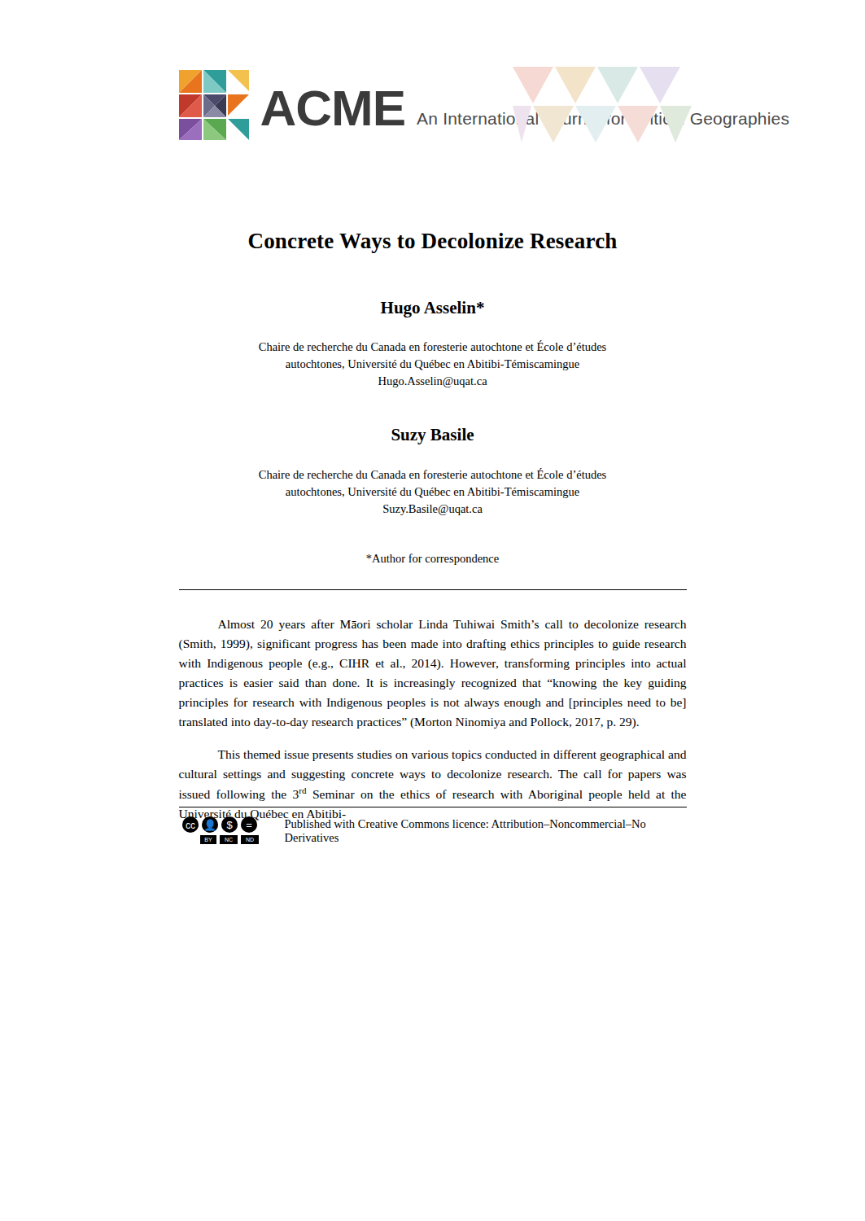ACME
An International Journal for Critical Geographies
Concrete Ways to Decolonize Research
Hugo Asselin*
Chaire de recherche du Canada en foresterie autochtone et École d’études
autochtones, Université du Québec en Abitibi-Témiscamingue
Hugo.Asselin@uqat.ca
Suzy Basile
Chaire de recherche du Canada en foresterie autochtone et École d’études
autochtones, Université du Québec en Abitibi-Témiscamingue
Suzy.Basile@uqat.ca
*Author for correspondence
Almost 20 years after Māori scholar Linda Tuhiwai Smith’s call to decolonize research (Smith, 1999), significant progress has been made into drafting ethics principles to guide research with Indigenous people (e.g., CIHR et al., 2014). However, transforming principles into actual practices is easier said than done. It is increasingly recognized that “knowing the key guiding principles for research with Indigenous peoples is not always enough and [principles need to be] translated into day-to-day research practices” (Morton Ninomiya and Pollock, 2017, p. 29).
This themed issue presents studies on various topics conducted in different geographical and cultural settings and suggesting concrete ways to decolonize research. The call for papers was issued following the 3rd Seminar on the ethics of research with Aboriginal people held at the Université du Québec en Abitibi-
cc 👤 $ = BY NC ND
Published with Creative Commons licence: Attribution–Noncommercial–No Derivatives